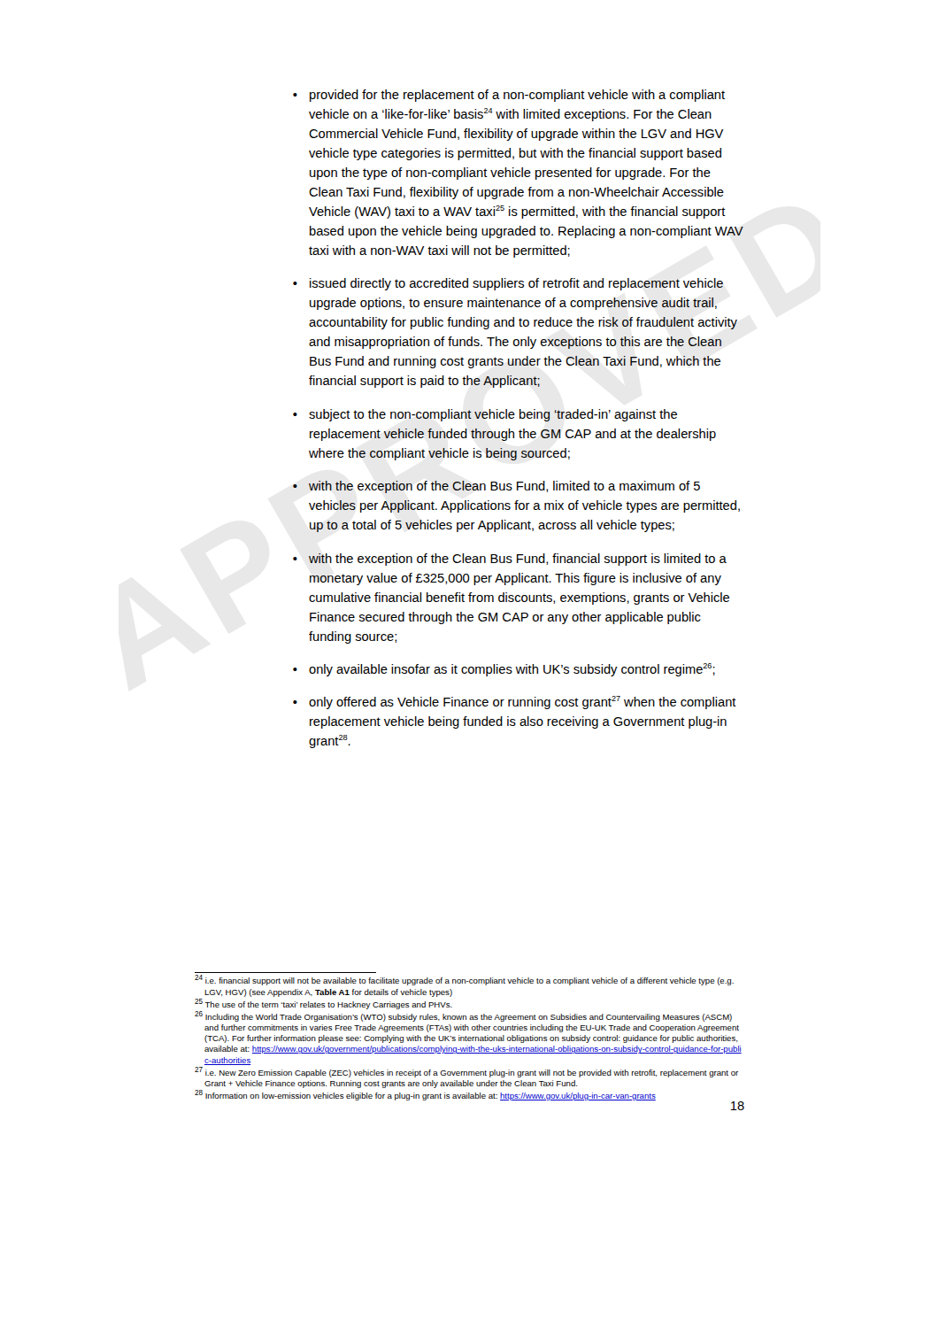APPROVED
provided for the replacement of a non-compliant vehicle with a compliant vehicle on a ‘like-for-like’ basis24 with limited exceptions. For the Clean Commercial Vehicle Fund, flexibility of upgrade within the LGV and HGV vehicle type categories is permitted, but with the financial support based upon the type of non-compliant vehicle presented for upgrade. For the Clean Taxi Fund, flexibility of upgrade from a non-Wheelchair Accessible Vehicle (WAV) taxi to a WAV taxi25 is permitted, with the financial support based upon the vehicle being upgraded to. Replacing a non-compliant WAV taxi with a non-WAV taxi will not be permitted;
issued directly to accredited suppliers of retrofit and replacement vehicle upgrade options, to ensure maintenance of a comprehensive audit trail, accountability for public funding and to reduce the risk of fraudulent activity and misappropriation of funds. The only exceptions to this are the Clean Bus Fund and running cost grants under the Clean Taxi Fund, which the financial support is paid to the Applicant;
subject to the non-compliant vehicle being ‘traded-in’ against the replacement vehicle funded through the GM CAP and at the dealership where the compliant vehicle is being sourced;
with the exception of the Clean Bus Fund, limited to a maximum of 5 vehicles per Applicant. Applications for a mix of vehicle types are permitted, up to a total of 5 vehicles per Applicant, across all vehicle types;
with the exception of the Clean Bus Fund, financial support is limited to a monetary value of £325,000 per Applicant. This figure is inclusive of any cumulative financial benefit from discounts, exemptions, grants or Vehicle Finance secured through the GM CAP or any other applicable public funding source;
only available insofar as it complies with UK’s subsidy control regime26;
only offered as Vehicle Finance or running cost grant27 when the compliant replacement vehicle being funded is also receiving a Government plug-in grant28.
24 i.e. financial support will not be available to facilitate upgrade of a non-compliant vehicle to a compliant vehicle of a different vehicle type (e.g. LGV, HGV) (see Appendix A, Table A1 for details of vehicle types)
25 The use of the term ‘taxi’ relates to Hackney Carriages and PHVs.
26 Including the World Trade Organisation’s (WTO) subsidy rules, known as the Agreement on Subsidies and Countervailing Measures (ASCM) and further commitments in varies Free Trade Agreements (FTAs) with other countries including the EU-UK Trade and Cooperation Agreement (TCA). For further information please see: Complying with the UK’s international obligations on subsidy control: guidance for public authorities, available at: https://www.gov.uk/government/publications/complying-with-the-uks-international-obligations-on-subsidy-control-guidance-for-public-authorities
27 i.e. New Zero Emission Capable (ZEC) vehicles in receipt of a Government plug-in grant will not be provided with retrofit, replacement grant or Grant + Vehicle Finance options. Running cost grants are only available under the Clean Taxi Fund.
28 Information on low-emission vehicles eligible for a plug-in grant is available at: https://www.gov.uk/plug-in-car-van-grants
18